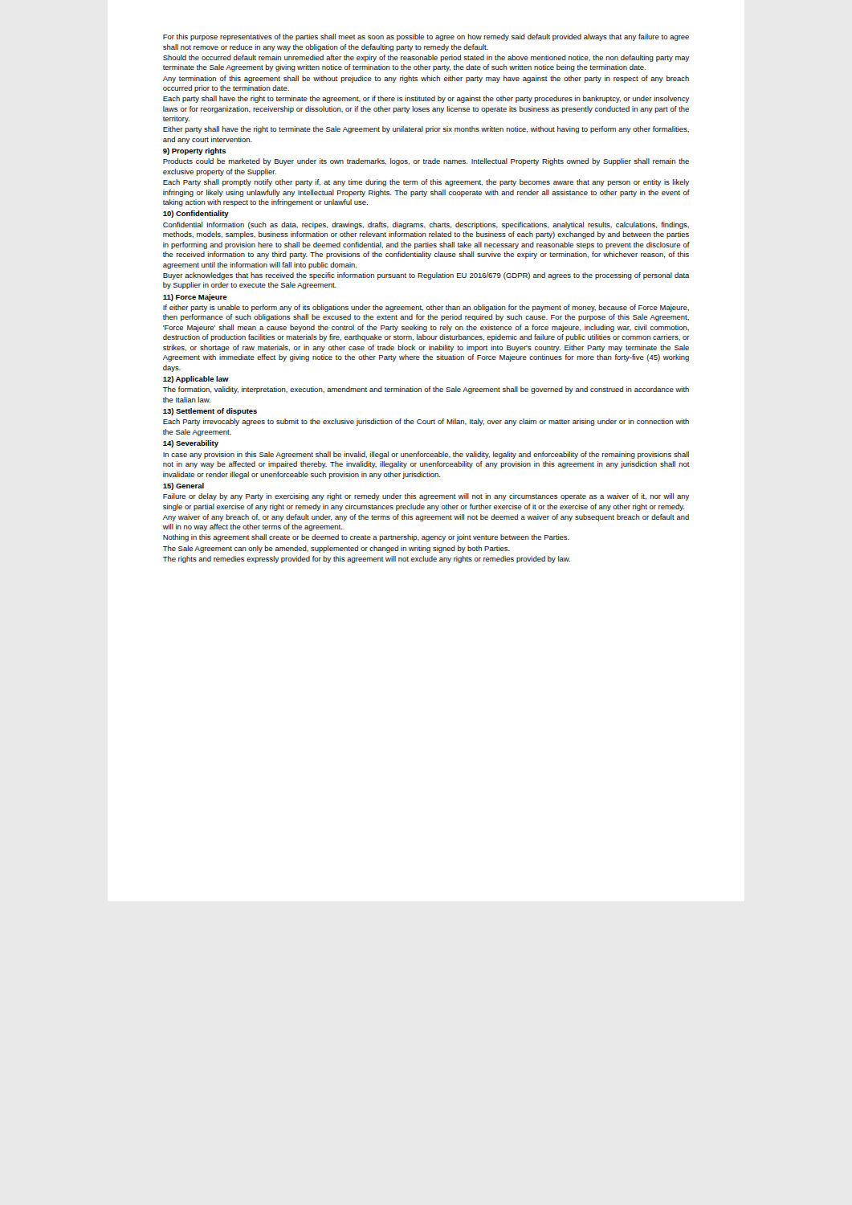For this purpose representatives of the parties shall meet as soon as possible to agree on how remedy said default provided always that any failure to agree shall not remove or reduce in any way the obligation of the defaulting party to remedy the default.
Should the occurred default remain unremedied after the expiry of the reasonable period stated in the above mentioned notice, the non defaulting party may terminate the Sale Agreement by giving written notice of termination to the other party, the date of such written notice being the termination date.
Any termination of this agreement shall be without prejudice to any rights which either party may have against the other party in respect of any breach occurred prior to the termination date.
Each party shall have the right to terminate the agreement, or if there is instituted by or against the other party procedures in bankruptcy, or under insolvency laws or for reorganization, receivership or dissolution, or if the other party loses any license to operate its business as presently conducted in any part of the territory.
Either party shall have the right to terminate the Sale Agreement by unilateral prior six months written notice, without having to perform any other formalities, and any court intervention.
9) Property rights
Products could be marketed by Buyer under its own trademarks, logos, or trade names. Intellectual Property Rights owned by Supplier shall remain the exclusive property of the Supplier.
Each Party shall promptly notify other party if, at any time during the term of this agreement, the party becomes aware that any person or entity is likely infringing or likely using unlawfully any Intellectual Property Rights. The party shall cooperate with and render all assistance to other party in the event of taking action with respect to the infringement or unlawful use.
10) Confidentiality
Confidential Information (such as data, recipes, drawings, drafts, diagrams, charts, descriptions, specifications, analytical results, calculations, findings, methods, models, samples, business information or other relevant information related to the business of each party) exchanged by and between the parties in performing and provision here to shall be deemed confidential, and the parties shall take all necessary and reasonable steps to prevent the disclosure of the received information to any third party. The provisions of the confidentiality clause shall survive the expiry or termination, for whichever reason, of this agreement until the information will fall into public domain.
Buyer acknowledges that has received the specific information pursuant to Regulation EU 2016/679 (GDPR) and agrees to the processing of personal data by Supplier in order to execute the Sale Agreement.
11) Force Majeure
If either party is unable to perform any of its obligations under the agreement, other than an obligation for the payment of money, because of Force Majeure, then performance of such obligations shall be excused to the extent and for the period required by such cause. For the purpose of this Sale Agreement, 'Force Majeure' shall mean a cause beyond the control of the Party seeking to rely on the existence of a force majeure, including war, civil commotion, destruction of production facilities or materials by fire, earthquake or storm, labour disturbances, epidemic and failure of public utilities or common carriers, or strikes, or shortage of raw materials, or in any other case of trade block or inability to import into Buyer's country. Either Party may terminate the Sale Agreement with immediate effect by giving notice to the other Party where the situation of Force Majeure continues for more than forty-five (45) working days.
12) Applicable law
The formation, validity, interpretation, execution, amendment and termination of the Sale Agreement shall be governed by and construed in accordance with the Italian law.
13) Settlement of disputes
Each Party irrevocably agrees to submit to the exclusive jurisdiction of the Court of Milan, Italy, over any claim or matter arising under or in connection with the Sale Agreement.
14) Severability
In case any provision in this Sale Agreement shall be invalid, illegal or unenforceable, the validity, legality and enforceability of the remaining provisions shall not in any way be affected or impaired thereby. The invalidity, illegality or unenforceability of any provision in this agreement in any jurisdiction shall not invalidate or render illegal or unenforceable such provision in any other jurisdiction.
15) General
Failure or delay by any Party in exercising any right or remedy under this agreement will not in any circumstances operate as a waiver of it, nor will any single or partial exercise of any right or remedy in any circumstances preclude any other or further exercise of it or the exercise of any other right or remedy.
Any waiver of any breach of, or any default under, any of the terms of this agreement will not be deemed a waiver of any subsequent breach or default and will in no way affect the other terms of the agreement.
Nothing in this agreement shall create or be deemed to create a partnership, agency or joint venture between the Parties.
The Sale Agreement can only be amended, supplemented or changed in writing signed by both Parties.
The rights and remedies expressly provided for by this agreement will not exclude any rights or remedies provided by law.